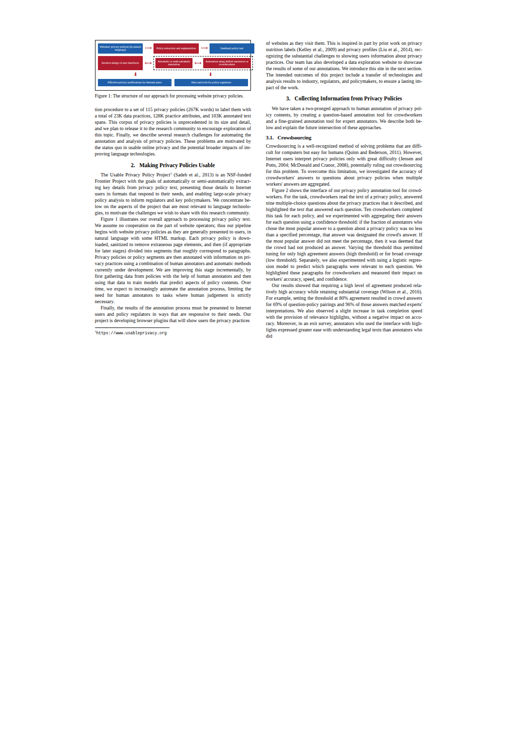Websites' privacy policies (in natural language)
⟶
Policy extraction and segmentation
⟶
Sanitized policy text
Iterative design of user interfaces
⟷
Automatic or semi-automatic annotation
⟷
Annotation using skilled annotators or crowdworkers
⬇ ⬇
Effective privacy notifications for Internet users
Data and tools for policy regulators
Figure 1: The structure of our approach for processing website privacy policies.
tion procedure to a set of 115 privacy policies (267K words) to label them with a total of 23K data practices, 128K practice attributes, and 103K annotated text spans. This corpus of privacy policies is unprecedented in its size and detail, and we plan to release it to the research community to encourage exploration of this topic. Finally, we describe several research challenges for automating the annotation and analysis of privacy policies. These problems are motivated by the status quo in usable online privacy and the potential broader impacts of improving language technologies.
2. Making Privacy Policies Usable
The Usable Privacy Policy Project1 (Sadeh et al., 2013) is an NSF-funded Frontier Project with the goals of automatically or semi-automatically extracting key details from privacy policy text, presenting those details to Internet users in formats that respond to their needs, and enabling large-scale privacy policy analysis to inform regulators and key policymakers. We concentrate below on the aspects of the project that are most relevant to language technologies, to motivate the challenges we wish to share with this research community.
Figure 1 illustrates our overall approach to processing privacy policy text. We assume no cooperation on the part of website operators; thus our pipeline begins with website privacy policies as they are generally presented to users, in natural language with some HTML markup. Each privacy policy is downloaded, sanitized to remove extraneous page elements, and then (if appropriate for later stages) divided into segments that roughly correspond to paragraphs. Privacy policies or policy segments are then annotated with information on privacy practices using a combination of human annotators and automatic methods currently under development. We are improving this stage incrementally, by first gathering data from policies with the help of human annotators and then using that data to train models that predict aspects of policy contents. Over time, we expect to increasingly automate the annotation process, limiting the need for human annotators to tasks where human judgement is strictly necessary.
Finally, the results of the annotation process must be presented to Internet users and policy regulators in ways that are responsive to their needs. Our project is developing browser plugins that will show users the privacy practices
1https://www.usableprivacy.org
of websites as they visit them. This is inspired in part by prior work on privacy nutrition labels (Kelley et al., 2009) and privacy profiles (Liu et al., 2014), recognizing the substantial challenges to showing users information about privacy practices. Our team has also developed a data exploration website to showcase the results of some of our annotations. We introduce this site in the next section. The intended outcomes of this project include a transfer of technologies and analysis results to industry, regulators, and policymakers, to ensure a lasting impact of the work.
3. Collecting Information from Privacy Policies
We have taken a two-pronged approach to human annotation of privacy policy contents, by creating a question-based annotation tool for crowdworkers and a fine-grained annotation tool for expert annotators. We describe both below and explain the future intersection of these approaches.
3.1. Crowdsourcing
Crowdsourcing is a well-recognized method of solving problems that are difficult for computers but easy for humans (Quinn and Bederson, 2011). However, Internet users interpret privacy policies only with great difficulty (Jensen and Potts, 2004; McDonald and Cranor, 2008), potentially ruling out crowdsourcing for this problem. To overcome this limitation, we investigated the accuracy of crowdworkers' answers to questions about privacy policies when multiple workers' answers are aggregated.
Figure 2 shows the interface of our privacy policy annotation tool for crowdworkers. For the task, crowdworkers read the text of a privacy policy, answered nine multiple-choice questions about the privacy practices that it described, and highlighted the text that answered each question. Ten crowdworkers completed this task for each policy, and we experimented with aggregating their answers for each question using a confidence threshold: if the fraction of annotators who chose the most popular answer to a question about a privacy policy was no less than a specified percentage, that answer was designated the crowd's answer. If the most popular answer did not meet the percentage, then it was deemed that the crowd had not produced an answer. Varying the threshold thus permitted tuning for only high agreement answers (high threshold) or for broad coverage (low threshold). Separately, we also experimented with using a logistic regression model to predict which paragraphs were relevant to each question. We highlighted these paragraphs for crowdworkers and measured their impact on workers' accuracy, speed, and confidence.
Our results showed that requiring a high level of agreement produced relatively high accuracy while retaining substantial coverage (Wilson et al., 2016). For example, setting the threshold at 80% agreement resulted in crowd answers for 69% of question-policy pairings and 96% of those answers matched experts' interpretations. We also observed a slight increase in task completion speed with the provision of relevance highlights, without a negative impact on accuracy. Moreover, in an exit survey, annotators who used the interface with highlights expressed greater ease with understanding legal texts than annotators who did